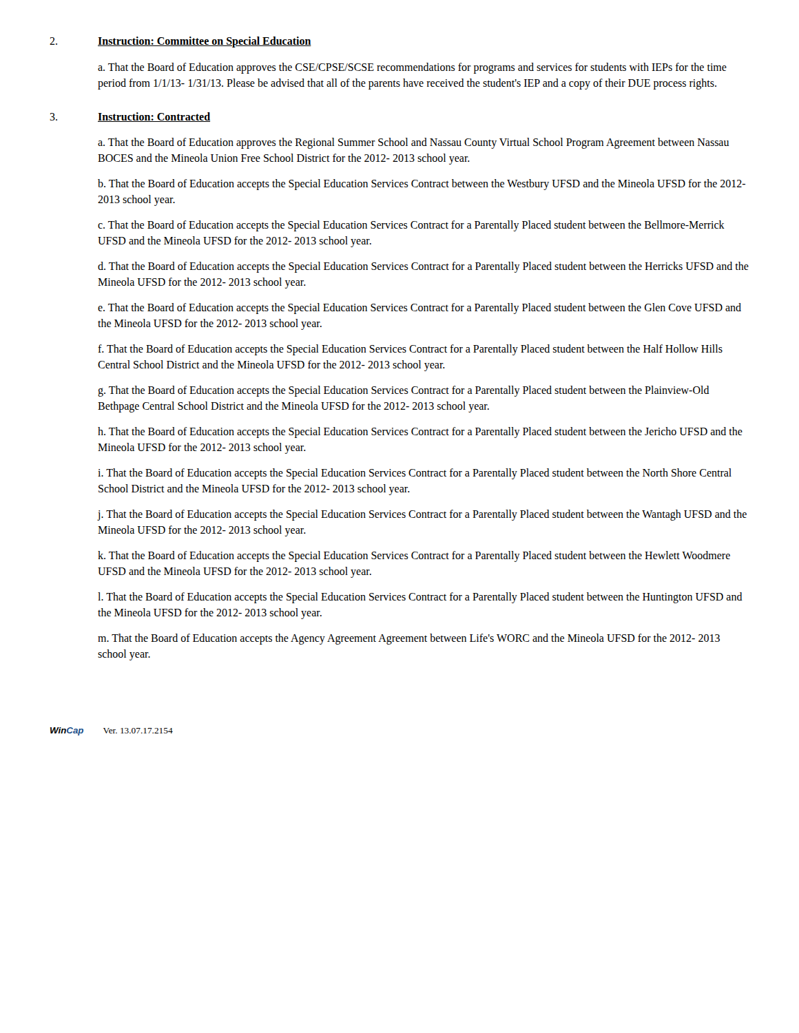2. Instruction: Committee on Special Education
a. That the Board of Education approves the CSE/CPSE/SCSE recommendations for programs and services for students with IEPs for the time period from 1/1/13- 1/31/13. Please be advised that all of the parents have received the student's IEP and a copy of their DUE process rights.
3. Instruction: Contracted
a. That the Board of Education approves the Regional Summer School and Nassau County Virtual School Program Agreement between Nassau BOCES and the Mineola Union Free School District for the 2012- 2013 school year.
b. That the Board of Education accepts the Special Education Services Contract between the Westbury UFSD and the Mineola UFSD for the 2012- 2013 school year.
c. That the Board of Education accepts the Special Education Services Contract for a Parentally Placed student between the Bellmore-Merrick UFSD and the Mineola UFSD for the 2012- 2013 school year.
d. That the Board of Education accepts the Special Education Services Contract for a Parentally Placed student between the Herricks UFSD and the Mineola UFSD for the 2012- 2013 school year.
e. That the Board of Education accepts the Special Education Services Contract for a Parentally Placed student between the Glen Cove UFSD and the Mineola UFSD for the 2012- 2013 school year.
f. That the Board of Education accepts the Special Education Services Contract for a Parentally Placed student between the Half Hollow Hills Central School District and the Mineola UFSD for the 2012- 2013 school year.
g. That the Board of Education accepts the Special Education Services Contract for a Parentally Placed student between the Plainview-Old Bethpage Central School District and the Mineola UFSD for the 2012- 2013 school year.
h. That the Board of Education accepts the Special Education Services Contract for a Parentally Placed student between the Jericho UFSD and the Mineola UFSD for the 2012- 2013 school year.
i. That the Board of Education accepts the Special Education Services Contract for a Parentally Placed student between the North Shore Central School District and the Mineola UFSD for the 2012- 2013 school year.
j. That the Board of Education accepts the Special Education Services Contract for a Parentally Placed student between the Wantagh UFSD and the Mineola UFSD for the 2012- 2013 school year.
k. That the Board of Education accepts the Special Education Services Contract for a Parentally Placed student between the Hewlett Woodmere UFSD and the Mineola UFSD for the 2012- 2013 school year.
l. That the Board of Education accepts the Special Education Services Contract for a Parentally Placed student between the Huntington UFSD and the Mineola UFSD for the 2012- 2013 school year.
m. That the Board of Education accepts the Agency Agreement Agreement between Life's WORC and the Mineola UFSD for the 2012- 2013 school year.
WinCap Ver. 13.07.17.2154